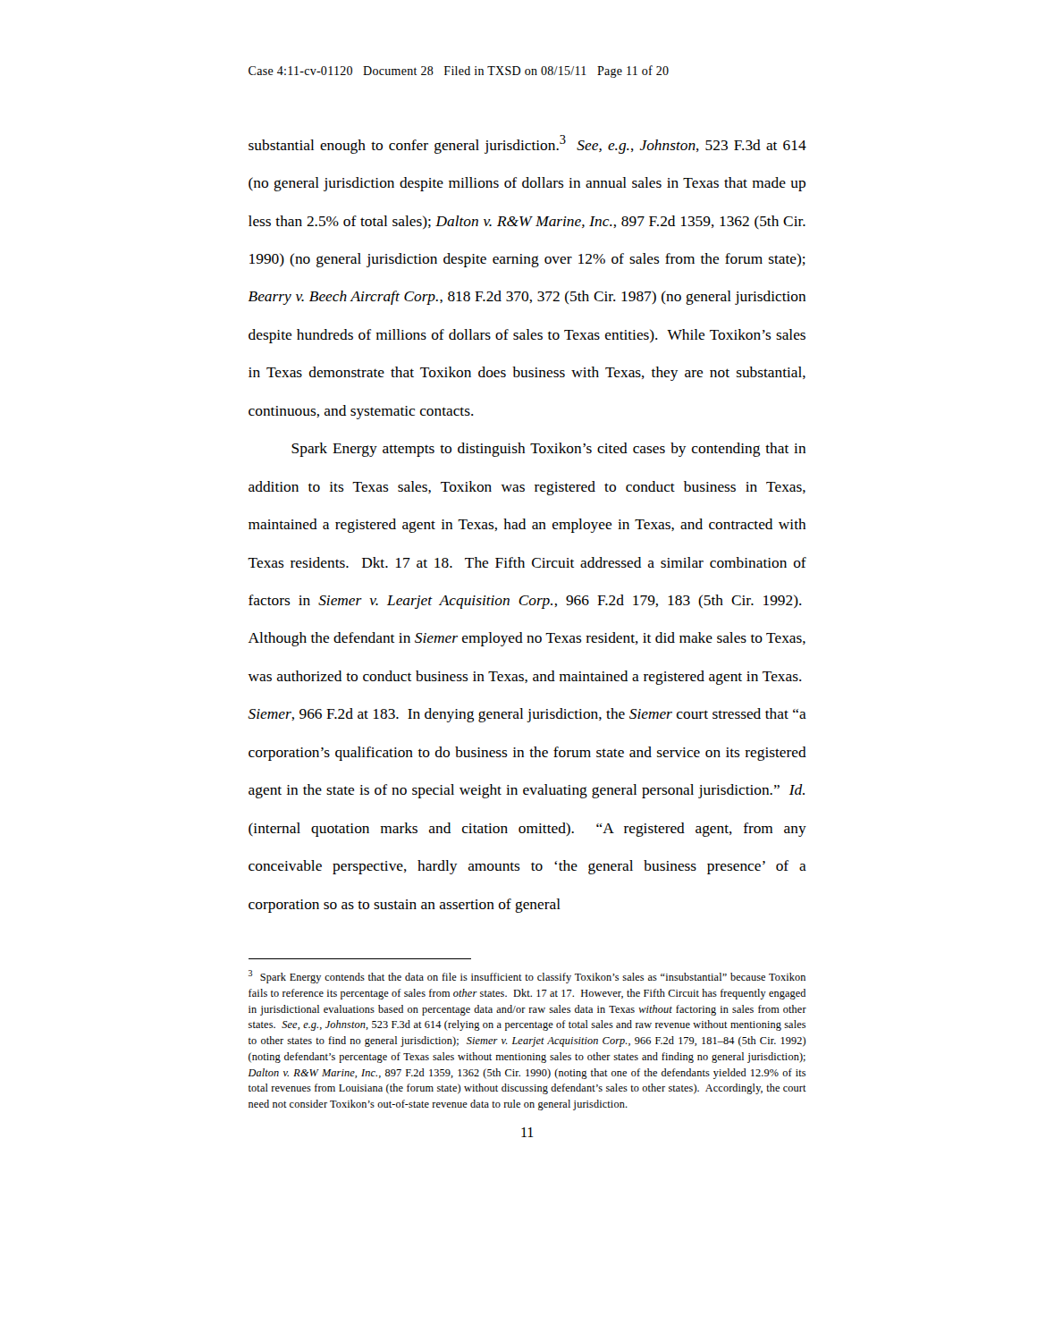Case 4:11-cv-01120 Document 28 Filed in TXSD on 08/15/11 Page 11 of 20
substantial enough to confer general jurisdiction.3 See, e.g., Johnston, 523 F.3d at 614 (no general jurisdiction despite millions of dollars in annual sales in Texas that made up less than 2.5% of total sales); Dalton v. R&W Marine, Inc., 897 F.2d 1359, 1362 (5th Cir. 1990) (no general jurisdiction despite earning over 12% of sales from the forum state); Bearry v. Beech Aircraft Corp., 818 F.2d 370, 372 (5th Cir. 1987) (no general jurisdiction despite hundreds of millions of dollars of sales to Texas entities). While Toxikon’s sales in Texas demonstrate that Toxikon does business with Texas, they are not substantial, continuous, and systematic contacts.
Spark Energy attempts to distinguish Toxikon’s cited cases by contending that in addition to its Texas sales, Toxikon was registered to conduct business in Texas, maintained a registered agent in Texas, had an employee in Texas, and contracted with Texas residents. Dkt. 17 at 18. The Fifth Circuit addressed a similar combination of factors in Siemer v. Learjet Acquisition Corp., 966 F.2d 179, 183 (5th Cir. 1992). Although the defendant in Siemer employed no Texas resident, it did make sales to Texas, was authorized to conduct business in Texas, and maintained a registered agent in Texas. Siemer, 966 F.2d at 183. In denying general jurisdiction, the Siemer court stressed that “a corporation’s qualification to do business in the forum state and service on its registered agent in the state is of no special weight in evaluating general personal jurisdiction.” Id. (internal quotation marks and citation omitted). “A registered agent, from any conceivable perspective, hardly amounts to ‘the general business presence’ of a corporation so as to sustain an assertion of general
3 Spark Energy contends that the data on file is insufficient to classify Toxikon’s sales as “insubstantial” because Toxikon fails to reference its percentage of sales from other states. Dkt. 17 at 17. However, the Fifth Circuit has frequently engaged in jurisdictional evaluations based on percentage data and/or raw sales data in Texas without factoring in sales from other states. See, e.g., Johnston, 523 F.3d at 614 (relying on a percentage of total sales and raw revenue without mentioning sales to other states to find no general jurisdiction); Siemer v. Learjet Acquisition Corp., 966 F.2d 179, 181–84 (5th Cir. 1992) (noting defendant’s percentage of Texas sales without mentioning sales to other states and finding no general jurisdiction); Dalton v. R&W Marine, Inc., 897 F.2d 1359, 1362 (5th Cir. 1990) (noting that one of the defendants yielded 12.9% of its total revenues from Louisiana (the forum state) without discussing defendant’s sales to other states). Accordingly, the court need not consider Toxikon’s out-of-state revenue data to rule on general jurisdiction.
11